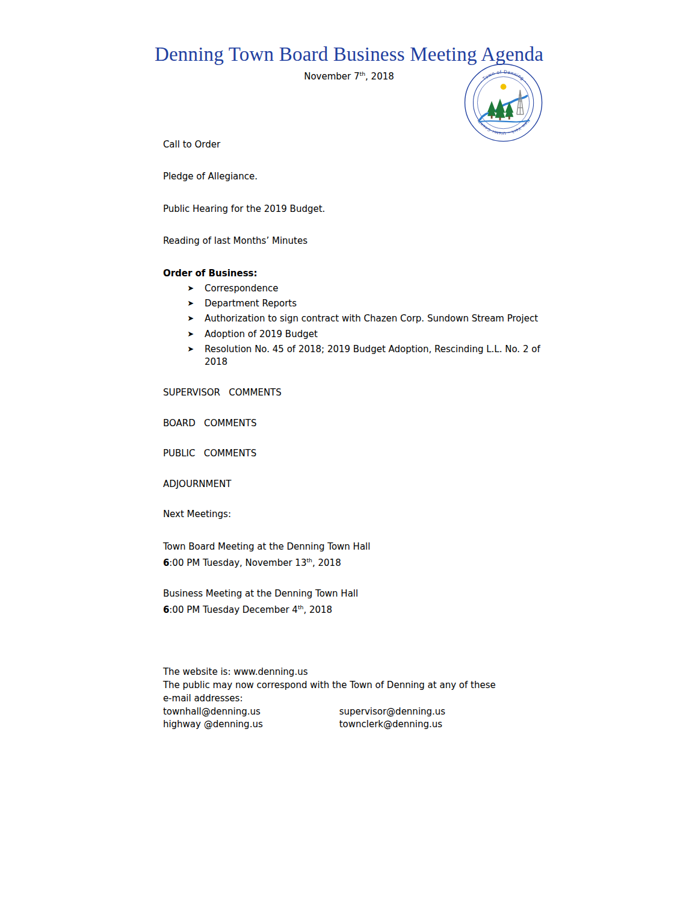Denning Town Board Business Meeting Agenda
November 7th, 2018
- Town of Denning - New York - Ulster County
Call to Order
Pledge of Allegiance.
Public Hearing for the 2019 Budget.
Reading of last Months’ Minutes
Order of Business:
Correspondence
Department Reports
Authorization to sign contract with Chazen Corp. Sundown Stream Project
Adoption of 2019 Budget
Resolution No. 45 of 2018; 2019 Budget Adoption, Rescinding L.L. No. 2 of 2018
SUPERVISOR COMMENTS
BOARD COMMENTS
PUBLIC COMMENTS
ADJOURNMENT
Next Meetings:
Town Board Meeting at the Denning Town Hall
6:00 PM Tuesday, November 13th, 2018
Business Meeting at the Denning Town Hall
6:00 PM Tuesday December 4th, 2018
The website is: www.denning.us
The public may now correspond with the Town of Denning at any of these
e-mail addresses:
townhall@denning.us supervisor@denning.us
highway @denning.us townclerk@denning.us